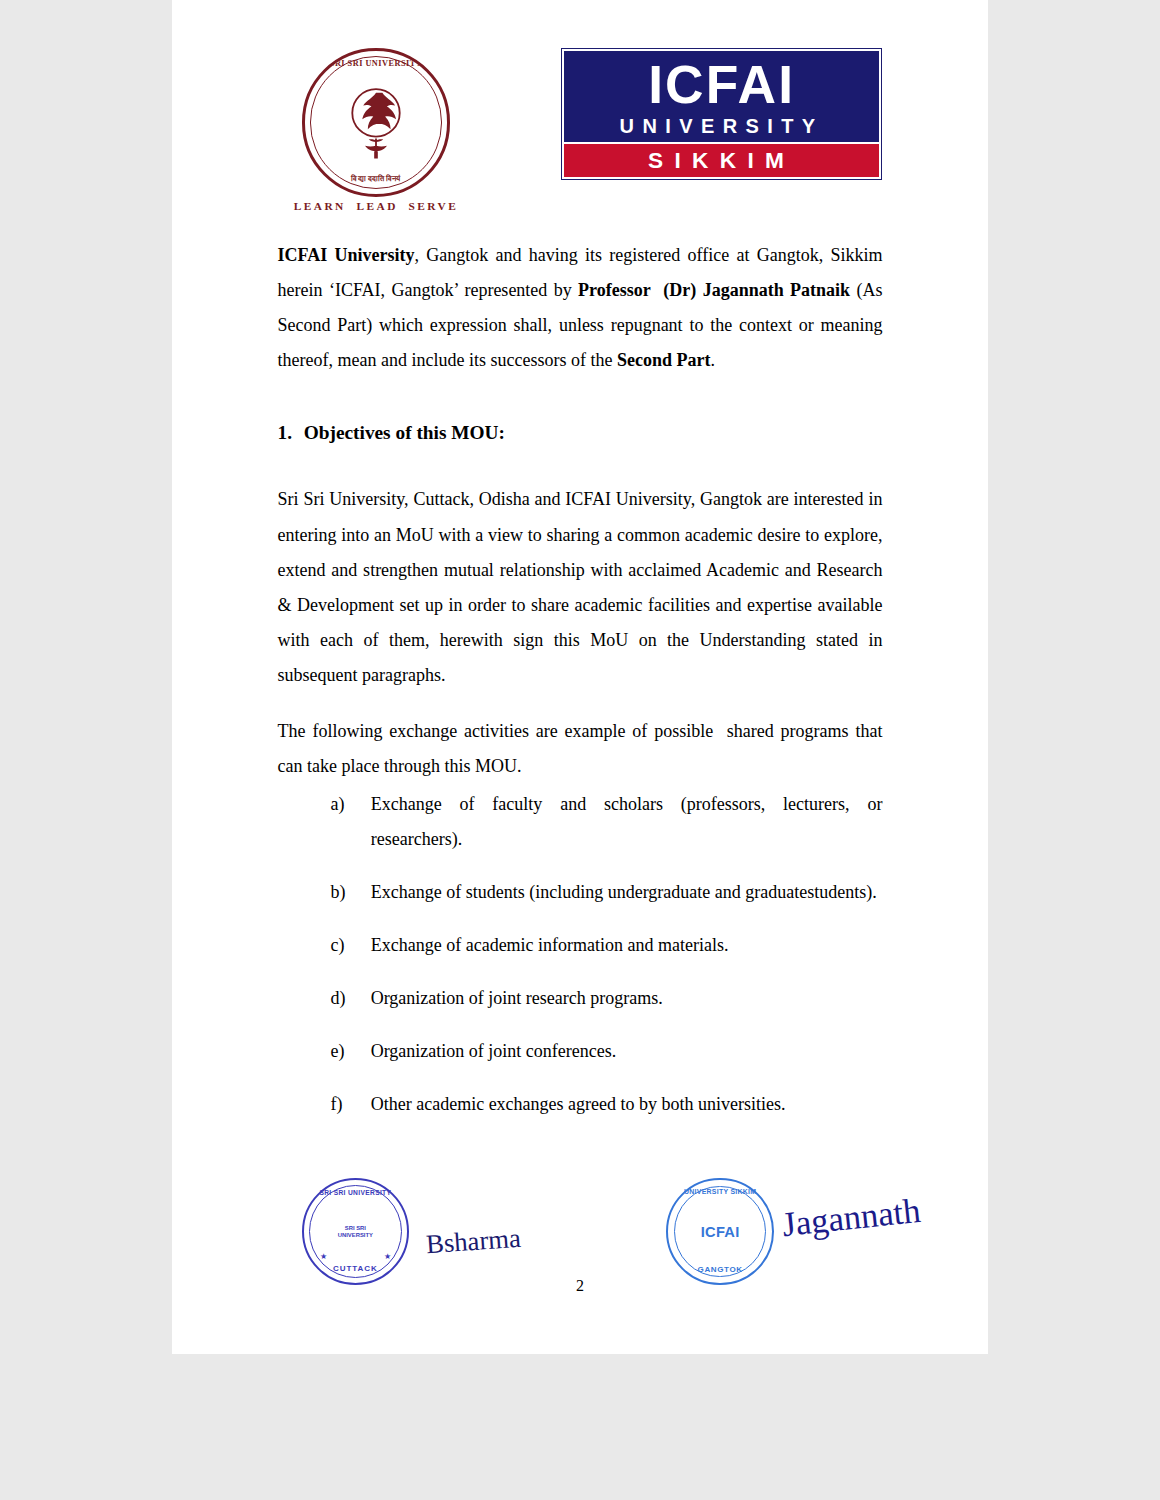SRI SRI UNIVERSITY
विद्या ददाति विनयं
LEARN LEAD SERVE
ICFAI
UNIVERSITY
SIKKIM
ICFAI University, Gangtok and having its registered office at Gangtok, Sikkim herein ‘ICFAI, Gangtok’ represented by Professor (Dr) Jagannath Patnaik (As Second Part) which expression shall, unless repugnant to the context or meaning thereof, mean and include its successors of the Second Part.
1. Objectives of this MOU:
Sri Sri University, Cuttack, Odisha and ICFAI University, Gangtok are interested in entering into an MoU with a view to sharing a common academic desire to explore, extend and strengthen mutual relationship with acclaimed Academic and Research & Development set up in order to share academic facilities and expertise available with each of them, herewith sign this MoU on the Understanding stated in subsequent paragraphs.
The following exchange activities are example of possible shared programs that can take place through this MOU.
Exchange of faculty and scholars(professors, lecturers, or researchers).
Exchange of students (including undergraduate and graduatestudents).
Exchange of academic information and materials.
Organization of joint research programs.
Organization of joint conferences.
Other academic exchanges agreed to by both universities.
SRI SRI UNIVERSITY
SRI SRI
UNIVERSITY
★ ★
CUTTACK
Bsharma
UNIVERSITY SIKKIM
ICFAI
GANGTOK
Jagannath
2